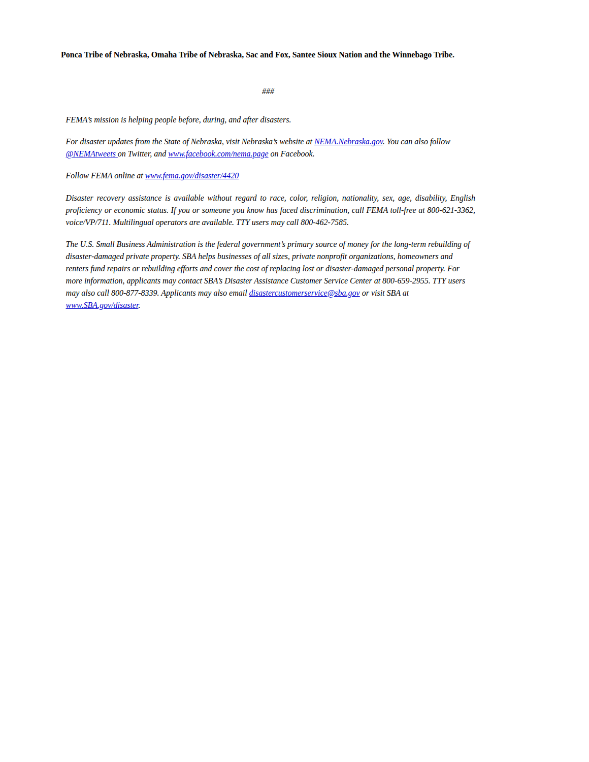Ponca Tribe of Nebraska, Omaha Tribe of Nebraska, Sac and Fox, Santee Sioux Nation and the Winnebago Tribe.
###
FEMA’s mission is helping people before, during, and after disasters.
For disaster updates from the State of Nebraska, visit Nebraska’s website at NEMA.Nebraska.gov. You can also follow @NEMAtweets on Twitter, and www.facebook.com/nema.page on Facebook.
Follow FEMA online at www.fema.gov/disaster/4420
Disaster recovery assistance is available without regard to race, color, religion, nationality, sex, age, disability, English proficiency or economic status. If you or someone you know has faced discrimination, call FEMA toll-free at 800-621-3362, voice/VP/711. Multilingual operators are available. TTY users may call 800-462-7585.
The U.S. Small Business Administration is the federal government’s primary source of money for the long-term rebuilding of disaster-damaged private property. SBA helps businesses of all sizes, private nonprofit organizations, homeowners and renters fund repairs or rebuilding efforts and cover the cost of replacing lost or disaster-damaged personal property. For more information, applicants may contact SBA’s Disaster Assistance Customer Service Center at 800-659-2955. TTY users may also call 800-877-8339. Applicants may also email disastercustomerservice@sba.gov or visit SBA at www.SBA.gov/disaster.